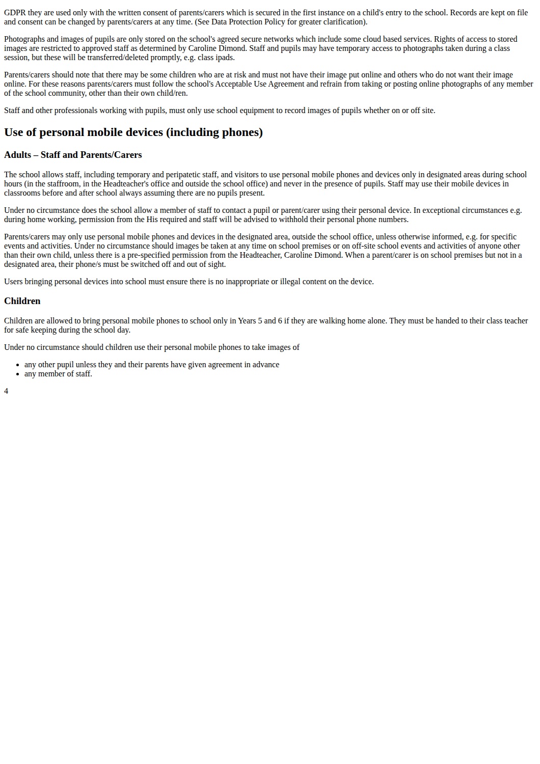GDPR they are used only with the written consent of parents/carers which is secured in the first instance on a child's entry to the school. Records are kept on file and consent can be changed by parents/carers at any time. (See Data Protection Policy for greater clarification).
Photographs and images of pupils are only stored on the school's agreed secure networks which include some cloud based services. Rights of access to stored images are restricted to approved staff as determined by Caroline Dimond. Staff and pupils may have temporary access to photographs taken during a class session, but these will be transferred/deleted promptly, e.g. class ipads.
Parents/carers should note that there may be some children who are at risk and must not have their image put online and others who do not want their image online. For these reasons parents/carers must follow the school's Acceptable Use Agreement and refrain from taking or posting online photographs of any member of the school community, other than their own child/ren.
Staff and other professionals working with pupils, must only use school equipment to record images of pupils whether on or off site.
Use of personal mobile devices (including phones)
Adults – Staff and Parents/Carers
The school allows staff, including temporary and peripatetic staff, and visitors to use personal mobile phones and devices only in designated areas during school hours (in the staffroom, in the Headteacher's office and outside the school office) and never in the presence of pupils. Staff may use their mobile devices in classrooms before and after school always assuming there are no pupils present.
Under no circumstance does the school allow a member of staff to contact a pupil or parent/carer using their personal device. In exceptional circumstances e.g. during home working, permission from the His required and staff will be advised to withhold their personal phone numbers.
Parents/carers may only use personal mobile phones and devices in the designated area, outside the school office, unless otherwise informed, e.g. for specific events and activities. Under no circumstance should images be taken at any time on school premises or on off-site school events and activities of anyone other than their own child, unless there is a pre-specified permission from the Headteacher, Caroline Dimond. When a parent/carer is on school premises but not in a designated area, their phone/s must be switched off and out of sight.
Users bringing personal devices into school must ensure there is no inappropriate or illegal content on the device.
Children
Children are allowed to bring personal mobile phones to school only in Years 5 and 6 if they are walking home alone. They must be handed to their class teacher for safe keeping during the school day.
Under no circumstance should children use their personal mobile phones to take images of
any other pupil unless they and their parents have given agreement in advance
any member of staff.
4